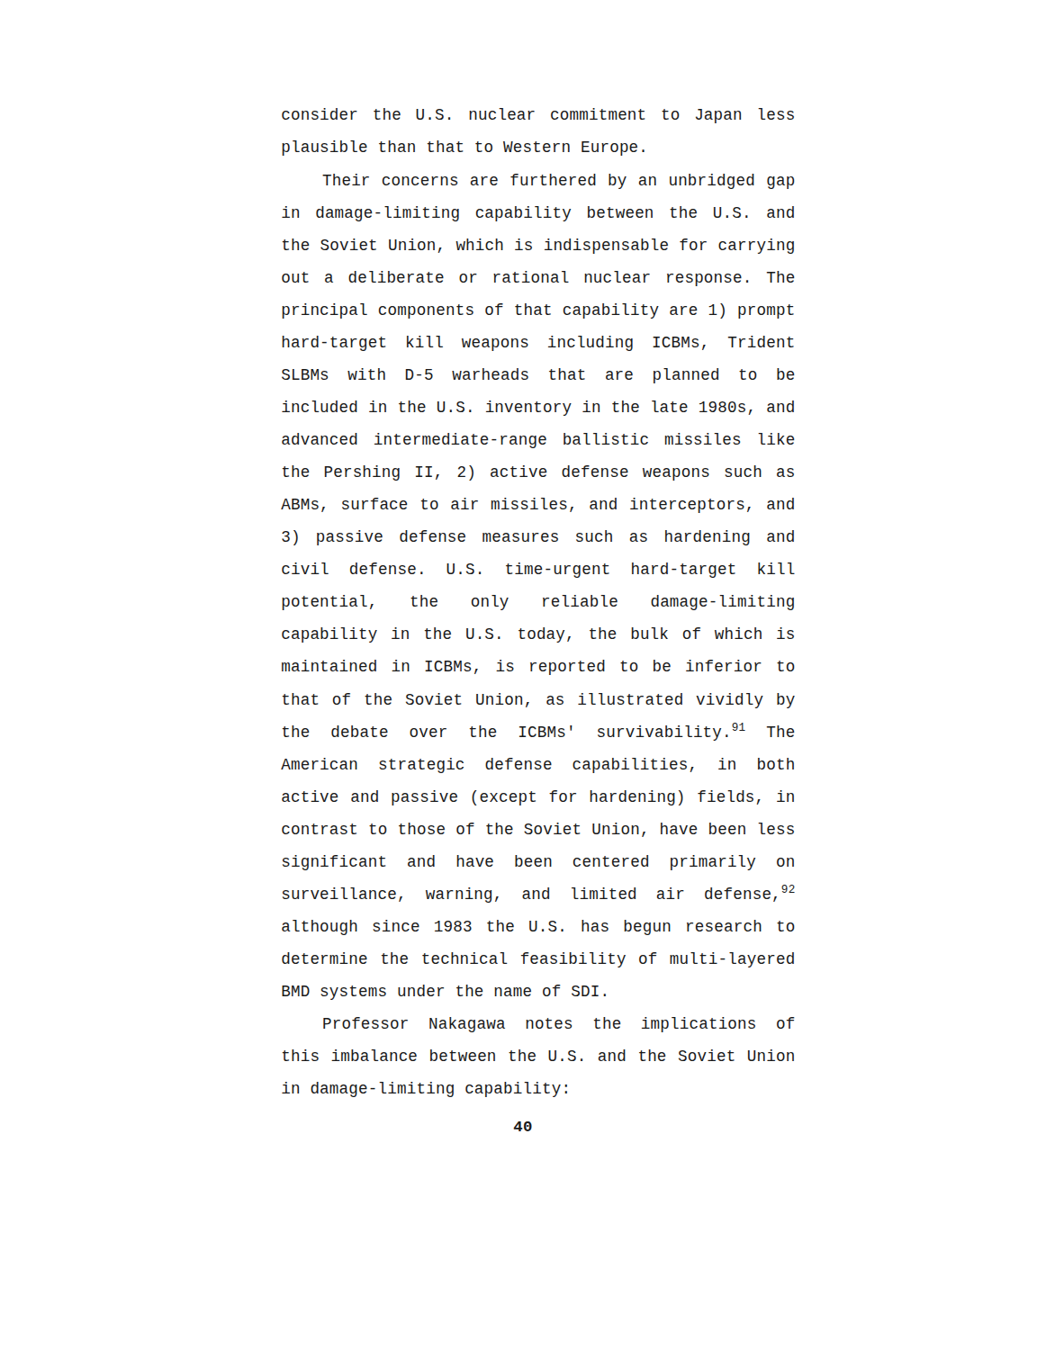consider the U.S. nuclear commitment to Japan less plausible than that to Western Europe.
Their concerns are furthered by an unbridged gap in damage-limiting capability between the U.S. and the Soviet Union, which is indispensable for carrying out a deliberate or rational nuclear response. The principal components of that capability are 1) prompt hard-target kill weapons including ICBMs, Trident SLBMs with D-5 warheads that are planned to be included in the U.S. inventory in the late 1980s, and advanced intermediate-range ballistic missiles like the Pershing II, 2) active defense weapons such as ABMs, surface to air missiles, and interceptors, and 3) passive defense measures such as hardening and civil defense. U.S. time-urgent hard-target kill potential, the only reliable damage-limiting capability in the U.S. today, the bulk of which is maintained in ICBMs, is reported to be inferior to that of the Soviet Union, as illustrated vividly by the debate over the ICBMs' survivability.91 The American strategic defense capabilities, in both active and passive (except for hardening) fields, in contrast to those of the Soviet Union, have been less significant and have been centered primarily on surveillance, warning, and limited air defense,92 although since 1983 the U.S. has begun research to determine the technical feasibility of multi-layered BMD systems under the name of SDI.
Professor Nakagawa notes the implications of this imbalance between the U.S. and the Soviet Union in damage-limiting capability:
40